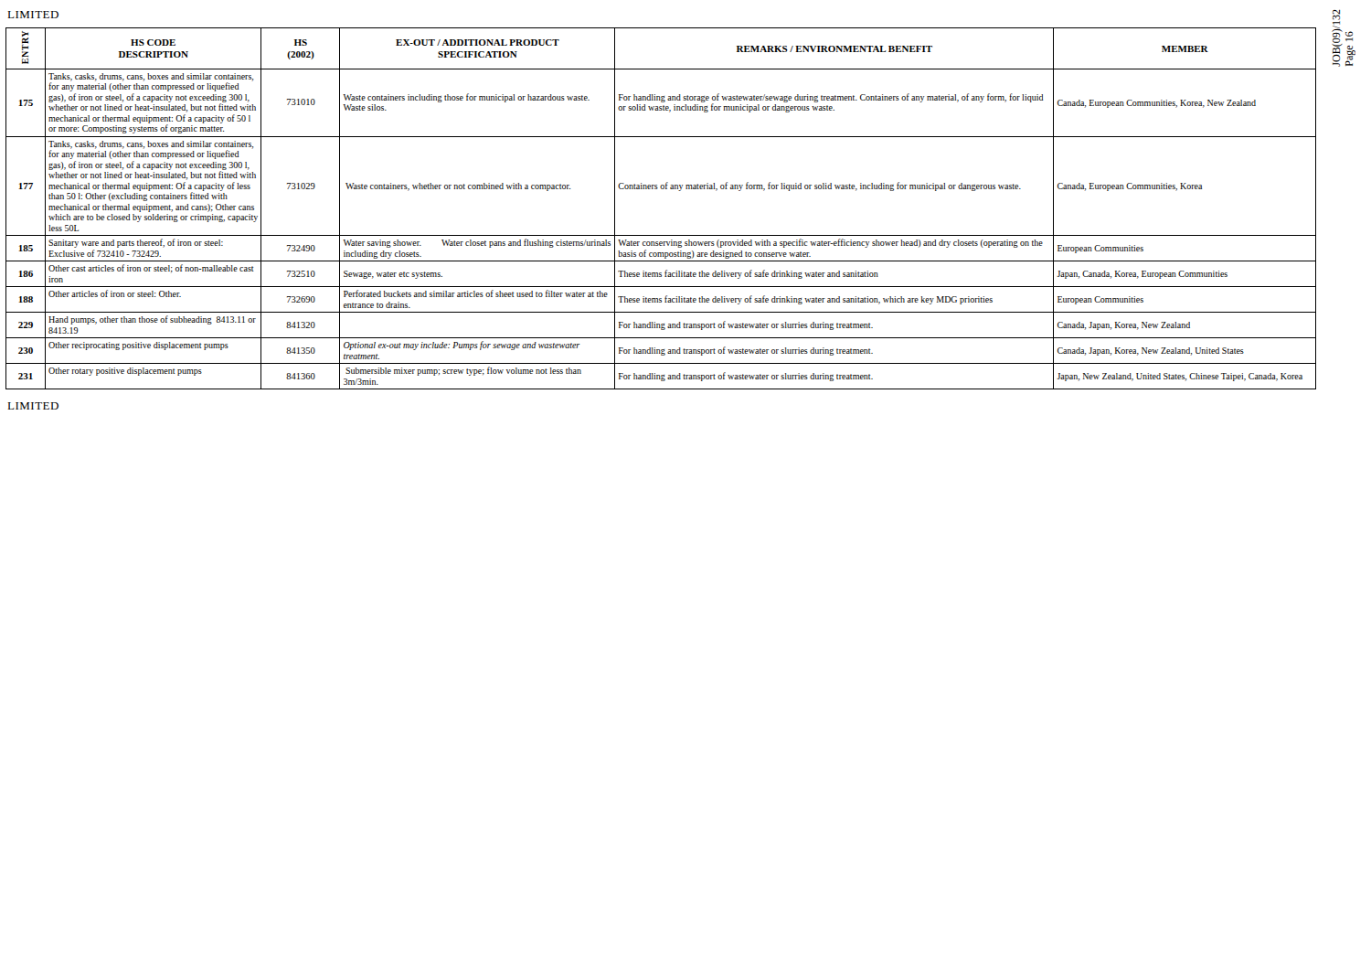JOB(09)/132
Page 16
LIMITED
| ENTRY | HS CODE DESCRIPTION | HS (2002) | EX-OUT / ADDITIONAL PRODUCT SPECIFICATION | REMARKS / ENVIRONMENTAL BENEFIT | MEMBER |
| --- | --- | --- | --- | --- | --- |
| 175 | Tanks, casks, drums, cans, boxes and similar containers, for any material (other than compressed or liquefied gas), of iron or steel, of a capacity not exceeding 300 l, whether or not lined or heat-insulated, but not fitted with mechanical or thermal equipment: Of a capacity of 50 l or more: Composting systems of organic matter. | 731010 | Waste containers including those for municipal or hazardous waste. Waste silos. | For handling and storage of wastewater/sewage during treatment. Containers of any material, of any form, for liquid or solid waste, including for municipal or dangerous waste. | Canada, European Communities, Korea, New Zealand |
| 177 | Tanks, casks, drums, cans, boxes and similar containers, for any material (other than compressed or liquefied gas), of iron or steel, of a capacity not exceeding 300 l, whether or not lined or heat-insulated, but not fitted with mechanical or thermal equipment: Of a capacity of less than 50 l: Other (excluding containers fitted with mechanical or thermal equipment, and cans); Other cans which are to be closed by soldering or crimping, capacity less 50L | 731029 | Waste containers, whether or not combined with a compactor. | Containers of any material, of any form, for liquid or solid waste, including for municipal or dangerous waste. | Canada, European Communities, Korea |
| 185 | Sanitary ware and parts thereof, of iron or steel: Exclusive of 732410 - 732429. | 732490 | Water saving shower. Water closet pans and flushing cisterns/urinals including dry closets. | Water conserving showers (provided with a specific water-efficiency shower head) and dry closets (operating on the basis of composting) are designed to conserve water. | European Communities |
| 186 | Other cast articles of iron or steel; of non-malleable cast iron | 732510 | Sewage, water etc systems. | These items facilitate the delivery of safe drinking water and sanitation | Japan, Canada, Korea, European Communities |
| 188 | Other articles of iron or steel: Other. | 732690 | Perforated buckets and similar articles of sheet used to filter water at the entrance to drains. | These items facilitate the delivery of safe drinking water and sanitation, which are key MDG priorities | European Communities |
| 229 | Hand pumps, other than those of subheading 8413.11 or 8413.19 | 841320 | | For handling and transport of wastewater or slurries during treatment. | Canada, Japan, Korea, New Zealand |
| 230 | Other reciprocating positive displacement pumps | 841350 | Optional ex-out may include: Pumps for sewage and wastewater treatment. | For handling and transport of wastewater or slurries during treatment. | Canada, Japan, Korea, New Zealand, United States |
| 231 | Other rotary positive displacement pumps | 841360 | Submersible mixer pump; screw type; flow volume not less than 3m/3min. | For handling and transport of wastewater or slurries during treatment. | Japan, New Zealand, United States, Chinese Taipei, Canada, Korea |
LIMITED